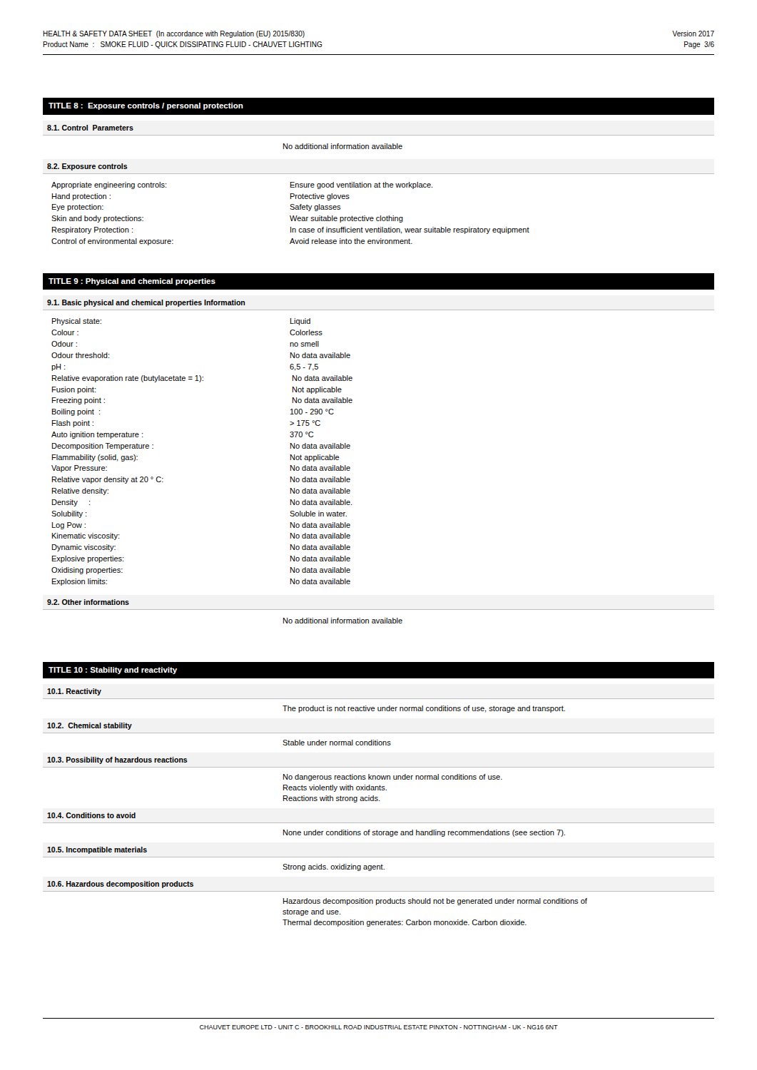HEALTH & SAFETY DATA SHEET (In accordance with Regulation (EU) 2015/830)
Product Name : SMOKE FLUID - QUICK DISSIPATING FLUID - CHAUVET LIGHTING
Version 2017
Page 3/6
TITLE 8 : Exposure controls / personal protection
8.1. Control Parameters
No additional information available
8.2. Exposure controls
| Appropriate engineering controls: | Ensure good ventilation at the workplace. |
| Hand protection : | Protective gloves |
| Eye protection: | Safety glasses |
| Skin and body protections: | Wear suitable protective clothing |
| Respiratory Protection : | In case of insufficient ventilation, wear suitable respiratory equipment |
| Control of environmental exposure: | Avoid release into the environment. |
TITLE 9 : Physical and chemical properties
9.1. Basic physical and chemical properties Information
| Physical state: | Liquid |
| Colour : | Colorless |
| Odour : | no smell |
| Odour threshold: | No data available |
| pH : | 6,5 - 7,5 |
| Relative evaporation rate (butylacetate = 1): | No data available |
| Fusion point: | Not applicable |
| Freezing point : | No data available |
| Boiling point : | 100 - 290 °C |
| Flash point : | > 175 °C |
| Auto ignition temperature : | 370 °C |
| Decomposition Temperature : | No data available |
| Flammability (solid, gas): | Not applicable |
| Vapor Pressure: | No data available |
| Relative vapor density at 20 ° C: | No data available |
| Relative density: | No data available |
| Density : | No data available. |
| Solubility : | Soluble in water. |
| Log Pow : | No data available |
| Kinematic viscosity: | No data available |
| Dynamic viscosity: | No data available |
| Explosive properties: | No data available |
| Oxidising properties: | No data available |
| Explosion limits: | No data available |
9.2. Other informations
No additional information available
TITLE 10 : Stability and reactivity
10.1. Reactivity
The product is not reactive under normal conditions of use, storage and transport.
10.2. Chemical stability
Stable under normal conditions
10.3. Possibility of hazardous reactions
No dangerous reactions known under normal conditions of use.
Reacts violently with oxidants.
Reactions with strong acids.
10.4. Conditions to avoid
None under conditions of storage and handling recommendations (see section 7).
10.5. Incompatible materials
Strong acids. oxidizing agent.
10.6. Hazardous decomposition products
Hazardous decomposition products should not be generated under normal conditions of
storage and use.
Thermal decomposition generates: Carbon monoxide. Carbon dioxide.
CHAUVET EUROPE LTD - UNIT C - BROOKHILL ROAD INDUSTRIAL ESTATE PINXTON - NOTTINGHAM - UK - NG16 6NT